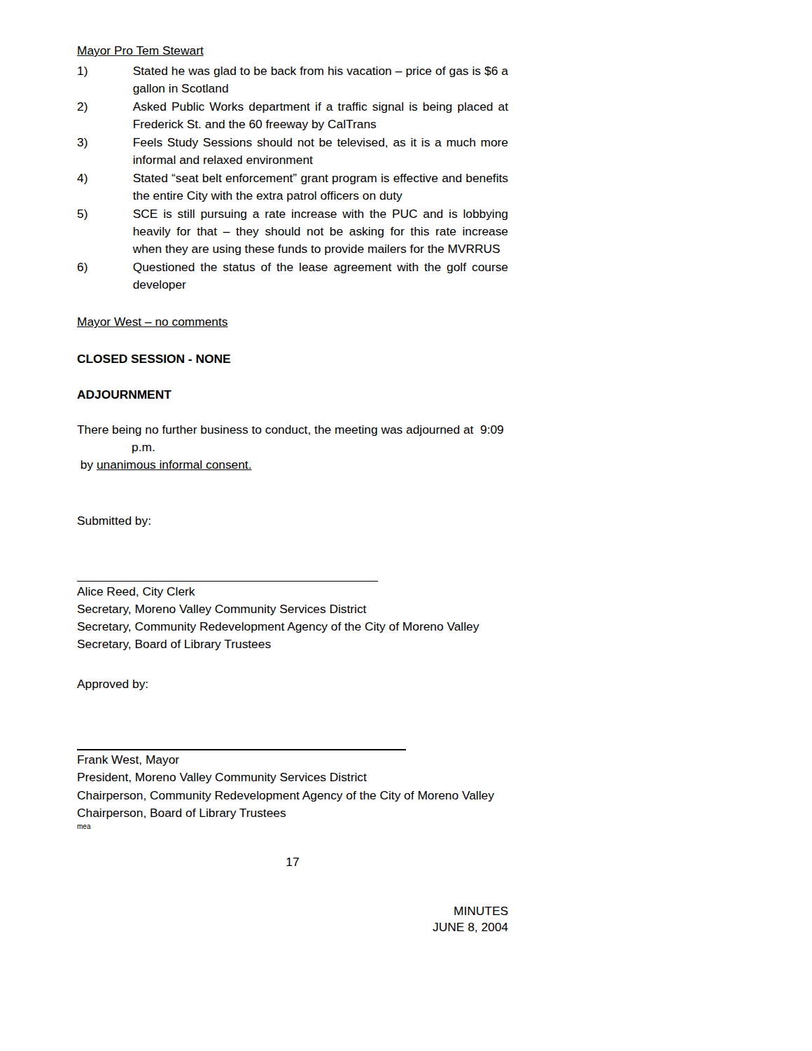Mayor Pro Tem Stewart
1) Stated he was glad to be back from his vacation – price of gas is $6 a gallon in Scotland
2) Asked Public Works department if a traffic signal is being placed at Frederick St. and the 60 freeway by CalTrans
3) Feels Study Sessions should not be televised, as it is a much more informal and relaxed environment
4) Stated “seat belt enforcement” grant program is effective and benefits the entire City with the extra patrol officers on duty
5) SCE is still pursuing a rate increase with the PUC and is lobbying heavily for that – they should not be asking for this rate increase when they are using these funds to provide mailers for the MVRRUS
6) Questioned the status of the lease agreement with the golf course developer
Mayor West – no comments
CLOSED SESSION - NONE
ADJOURNMENT
There being no further business to conduct, the meeting was adjourned at 9:09 p.m.
by unanimous informal consent.
Submitted by:
Alice Reed, City Clerk
Secretary, Moreno Valley Community Services District
Secretary, Community Redevelopment Agency of the City of Moreno Valley
Secretary, Board of Library Trustees
Approved by:
Frank West, Mayor
President, Moreno Valley Community Services District
Chairperson, Community Redevelopment Agency of the City of Moreno Valley
Chairperson, Board of Library Trustees
mea
17
MINUTES
JUNE 8, 2004